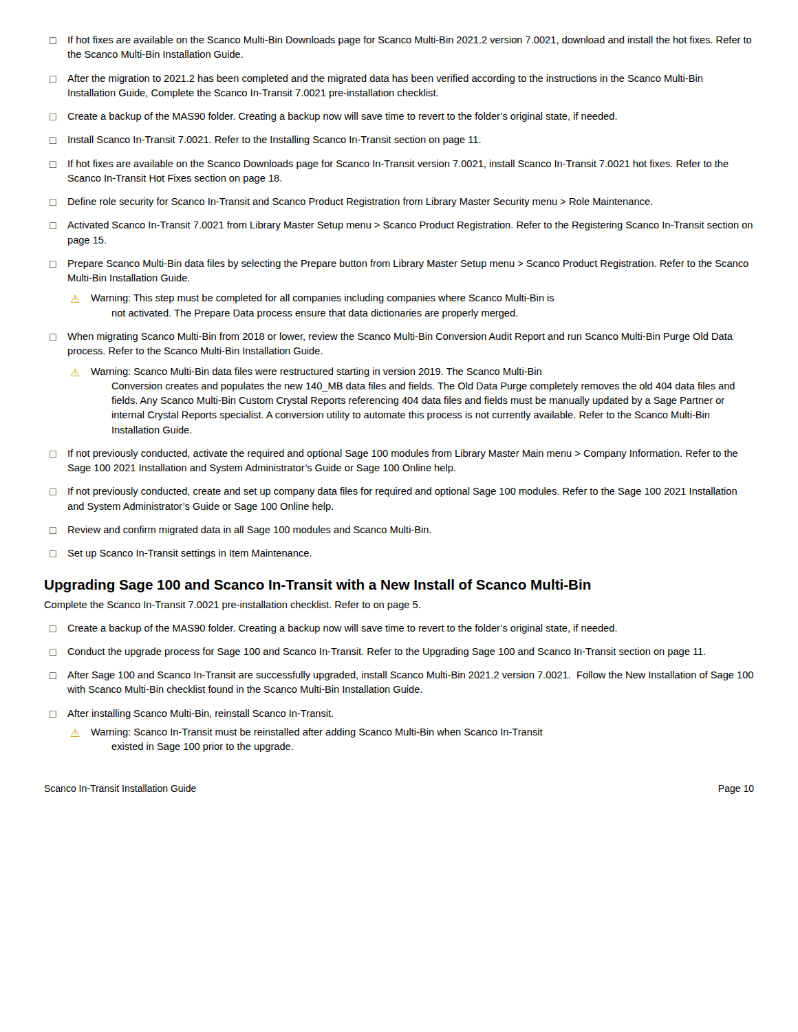If hot fixes are available on the Scanco Multi-Bin Downloads page for Scanco Multi-Bin 2021.2 version 7.0021, download and install the hot fixes. Refer to the Scanco Multi-Bin Installation Guide.
After the migration to 2021.2 has been completed and the migrated data has been verified according to the instructions in the Scanco Multi-Bin Installation Guide, Complete the Scanco In-Transit 7.0021 pre-installation checklist.
Create a backup of the MAS90 folder. Creating a backup now will save time to revert to the folder’s original state, if needed.
Install Scanco In-Transit 7.0021. Refer to the Installing Scanco In-Transit section on page 11.
If hot fixes are available on the Scanco Downloads page for Scanco In-Transit version 7.0021, install Scanco In-Transit 7.0021 hot fixes. Refer to the Scanco In-Transit Hot Fixes section on page 18.
Define role security for Scanco In-Transit and Scanco Product Registration from Library Master Security menu > Role Maintenance.
Activated Scanco In-Transit 7.0021 from Library Master Setup menu > Scanco Product Registration. Refer to the Registering Scanco In-Transit section on page 15.
Prepare Scanco Multi-Bin data files by selecting the Prepare button from Library Master Setup menu > Scanco Product Registration. Refer to the Scanco Multi-Bin Installation Guide.
Warning: This step must be completed for all companies including companies where Scanco Multi-Bin is not activated. The Prepare Data process ensure that data dictionaries are properly merged.
When migrating Scanco Multi-Bin from 2018 or lower, review the Scanco Multi-Bin Conversion Audit Report and run Scanco Multi-Bin Purge Old Data process. Refer to the Scanco Multi-Bin Installation Guide.
Warning: Scanco Multi-Bin data files were restructured starting in version 2019. The Scanco Multi-Bin
Conversion creates and populates the new 140_MB data files and fields. The Old Data Purge completely removes the old 404 data files and fields. Any Scanco Multi-Bin Custom Crystal Reports referencing 404 data files and fields must be manually updated by a Sage Partner or internal Crystal Reports specialist. A conversion utility to automate this process is not currently available. Refer to the Scanco Multi-Bin Installation Guide.
If not previously conducted, activate the required and optional Sage 100 modules from Library Master Main menu > Company Information. Refer to the Sage 100 2021 Installation and System Administrator’s Guide or Sage 100 Online help.
If not previously conducted, create and set up company data files for required and optional Sage 100 modules. Refer to the Sage 100 2021 Installation and System Administrator’s Guide or Sage 100 Online help.
Review and confirm migrated data in all Sage 100 modules and Scanco Multi-Bin.
Set up Scanco In-Transit settings in Item Maintenance.
Upgrading Sage 100 and Scanco In-Transit with a New Install of Scanco Multi-Bin
Complete the Scanco In-Transit 7.0021 pre-installation checklist. Refer to on page 5.
Create a backup of the MAS90 folder. Creating a backup now will save time to revert to the folder’s original state, if needed.
Conduct the upgrade process for Sage 100 and Scanco In-Transit. Refer to the Upgrading Sage 100 and Scanco In-Transit section on page 11.
After Sage 100 and Scanco In-Transit are successfully upgraded, install Scanco Multi-Bin 2021.2 version 7.0021. Follow the New Installation of Sage 100 with Scanco Multi-Bin checklist found in the Scanco Multi-Bin Installation Guide.
After installing Scanco Multi-Bin, reinstall Scanco In-Transit.
Warning: Scanco In-Transit must be reinstalled after adding Scanco Multi-Bin when Scanco In-Transit existed in Sage 100 prior to the upgrade.
Scanco In-Transit Installation Guide Page 10